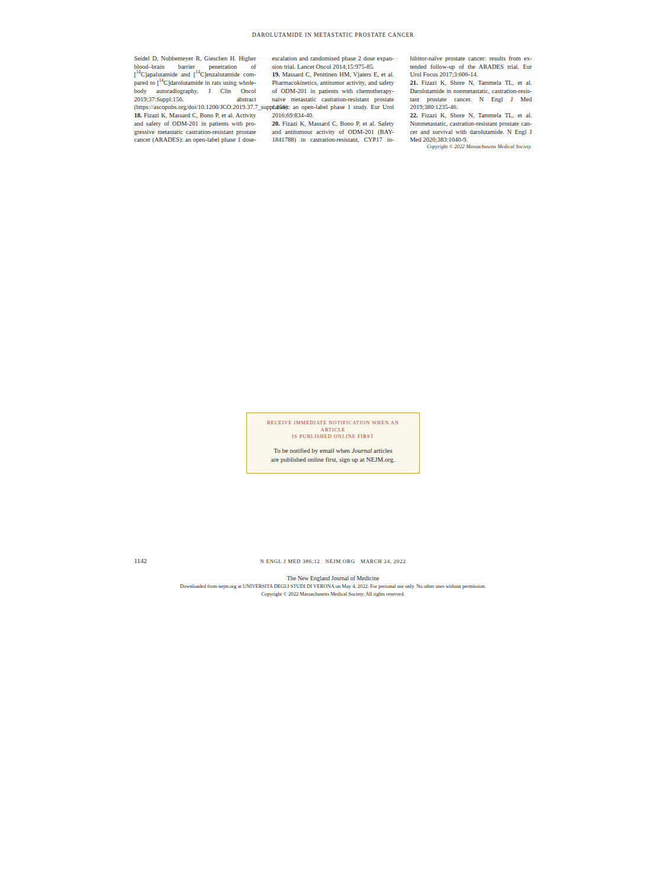Darolutamide in Metastatic Prostate Cancer
Seidel D, Nubbemeyer R, Gieschen H. Higher blood–brain barrier penetration of [14C]apalutamide and [14C]enzalutamide compared to [14C]darolutamide in rats using whole-body autoradiography. J Clin Oncol 2019;37:Suppl:156. abstract (https://ascopubs.org/doi/10.1200/JCO.2019.37.7_suppl.156).
18. Fizazi K, Massard C, Bono P, et al. Activity and safety of ODM-201 in patients with progressive metastatic castration-resistant prostate cancer (ARADES): an open-label phase 1 dose-escalation and randomised phase 2 dose expansion trial. Lancet Oncol 2014;15:975-85.
19. Massard C, Penttinen HM, Vjaters E, et al. Pharmacokinetics, antitumor activity, and safety of ODM-201 in patients with chemotherapy-naive metastatic castration-resistant prostate cancer: an open-label phase 1 study. Eur Urol 2016;69:834-40.
20. Fizazi K, Massard C, Bono P, et al. Safety and antitumour activity of ODM-201 (BAY-1841788) in castration-resistant, CYP17 inhibitor-naïve prostate cancer: results from extended follow-up of the ARADES trial. Eur Urol Focus 2017;3:606-14.
21. Fizazi K, Shore N, Tammela TL, et al. Darolutamide in nonmetastatic, castration-resistant prostate cancer. N Engl J Med 2019;380:1235-46.
22. Fizazi K, Shore N, Tammela TL, et al. Nonmetastatic, castration-resistant prostate cancer and survival with darolutamide. N Engl J Med 2020;383:1040-9.
Copyright © 2022 Massachusetts Medical Society.
Receive immediate notification when an article
is published online first
To be notified by email when Journal articles
are published online first, sign up at NEJM.org.
1142
N Engl J Med 386;12 nejm.org March 24, 2022
The New England Journal of Medicine
Downloaded from nejm.org at UNIVERSITA DEGLI STUDI DI VERONA on May 4, 2022. For personal use only. No other uses without permission.
Copyright © 2022 Massachusetts Medical Society. All rights reserved.